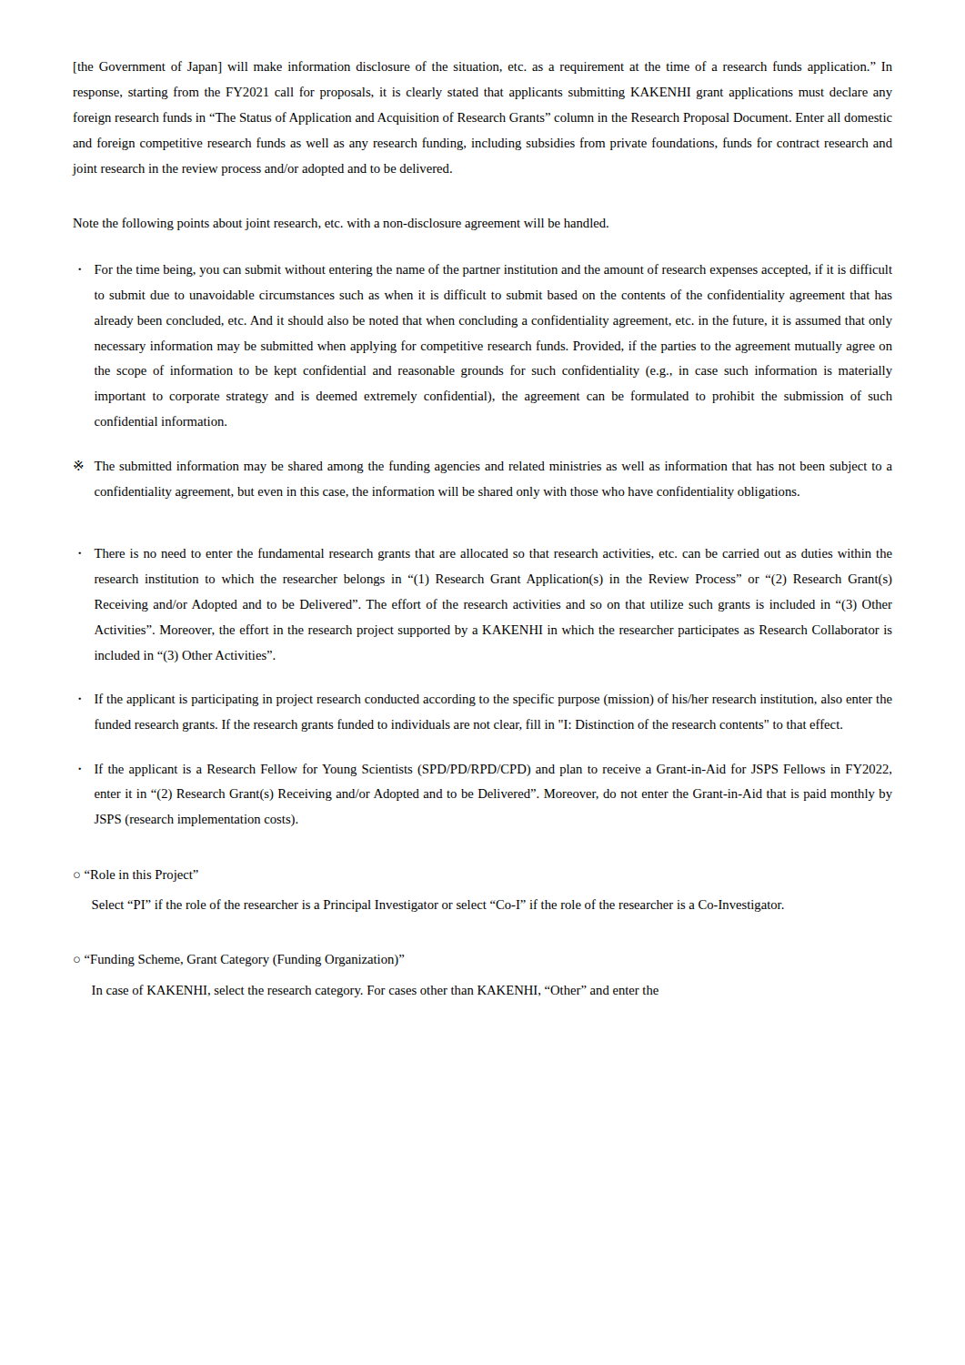[the Government of Japan] will make information disclosure of the situation, etc. as a requirement at the time of a research funds application.” In response, starting from the FY2021 call for proposals, it is clearly stated that applicants submitting KAKENHI grant applications must declare any foreign research funds in “The Status of Application and Acquisition of Research Grants” column in the Research Proposal Document. Enter all domestic and foreign competitive research funds as well as any research funding, including subsidies from private foundations, funds for contract research and joint research in the review process and/or adopted and to be delivered.
Note the following points about joint research, etc. with a non-disclosure agreement will be handled.
・For the time being, you can submit without entering the name of the partner institution and the amount of research expenses accepted, if it is difficult to submit due to unavoidable circumstances such as when it is difficult to submit based on the contents of the confidentiality agreement that has already been concluded, etc. And it should also be noted that when concluding a confidentiality agreement, etc. in the future, it is assumed that only necessary information may be submitted when applying for competitive research funds. Provided, if the parties to the agreement mutually agree on the scope of information to be kept confidential and reasonable grounds for such confidentiality (e.g., in case such information is materially important to corporate strategy and is deemed extremely confidential), the agreement can be formulated to prohibit the submission of such confidential information.
※The submitted information may be shared among the funding agencies and related ministries as well as information that has not been subject to a confidentiality agreement, but even in this case, the information will be shared only with those who have confidentiality obligations.
・There is no need to enter the fundamental research grants that are allocated so that research activities, etc. can be carried out as duties within the research institution to which the researcher belongs in “(1) Research Grant Application(s) in the Review Process” or “(2) Research Grant(s) Receiving and/or Adopted and to be Delivered”. The effort of the research activities and so on that utilize such grants is included in “(3) Other Activities”. Moreover, the effort in the research project supported by a KAKENHI in which the researcher participates as Research Collaborator is included in “(3) Other Activities”.
・If the applicant is participating in project research conducted according to the specific purpose (mission) of his/her research institution, also enter the funded research grants. If the research grants funded to individuals are not clear, fill in "I: Distinction of the research contents" to that effect.
・If the applicant is a Research Fellow for Young Scientists (SPD/PD/RPD/CPD) and plan to receive a Grant-in-Aid for JSPS Fellows in FY2022, enter it in “(2) Research Grant(s) Receiving and/or Adopted and to be Delivered”. Moreover, do not enter the Grant-in-Aid that is paid monthly by JSPS (research implementation costs).
○ “Role in this Project”
Select “PI” if the role of the researcher is a Principal Investigator or select “Co-I” if the role of the researcher is a Co-Investigator.
○ “Funding Scheme, Grant Category (Funding Organization)”
In case of KAKENHI, select the research category. For cases other than KAKENHI, “Other” and enter the